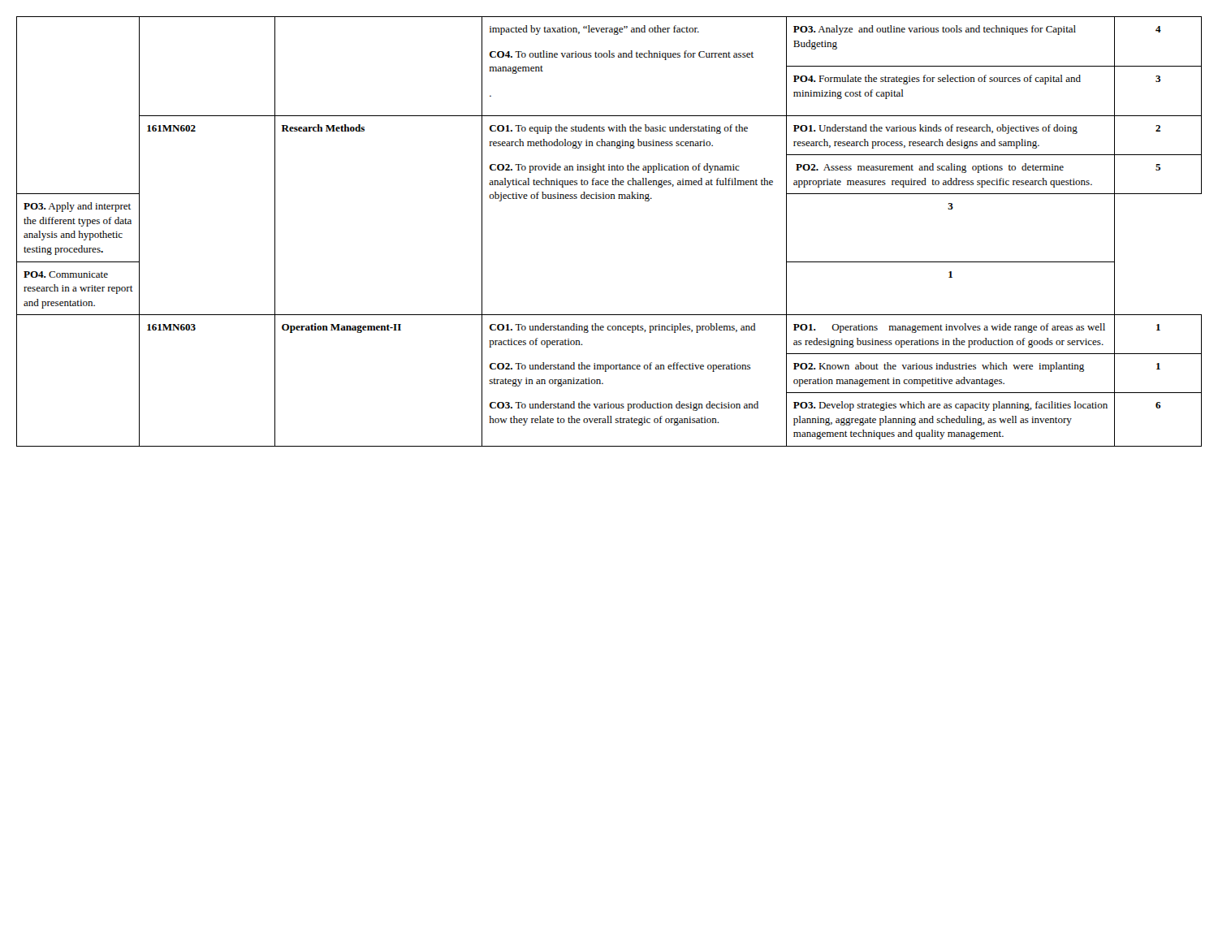| | | | impacted by taxation, “leverage” and other factor. CO4. To outline various tools and techniques for Current asset management . | PO3. Analyze and outline various tools and techniques for Capital Budgeting | 4 |
| PO4. Formulate the strategies for selection of sources of capital and minimizing cost of capital | 3 |
| 161MN602 | Research Methods | CO1. To equip the students with the basic understating of the research methodology in changing business scenario. CO2. To provide an insight into the application of dynamic analytical techniques to face the challenges, aimed at fulfilment the objective of business decision making. | PO1. Understand the various kinds of research, objectives of doing research, research process, research designs and sampling. | 2 |
| PO2. Assess measurement and scaling options to determine appropriate measures required to address specific research questions. | 5 |
| PO3. Apply and interpret the different types of data analysis and hypothetic testing procedures . | 3 |
| PO4. Communicate research in a writer report and presentation. | 1 |
| | 161MN603 | Operation Management-II | CO1. To understanding the concepts, principles, problems, and practices of operation. CO2. To understand the importance of an effective operations strategy in an organization. CO3. To understand the various production design decision and how they relate to the overall strategic of organisation. | PO1. Operations management involves a wide range of areas as well as redesigning business operations in the production of goods or services. | 1 |
| PO2. Known about the various industries which were implanting operation management in competitive advantages. | 1 |
| PO3. Develop strategies which are as capacity planning, facilities location planning, aggregate planning and scheduling, as well as inventory management techniques and quality management. | 6 |